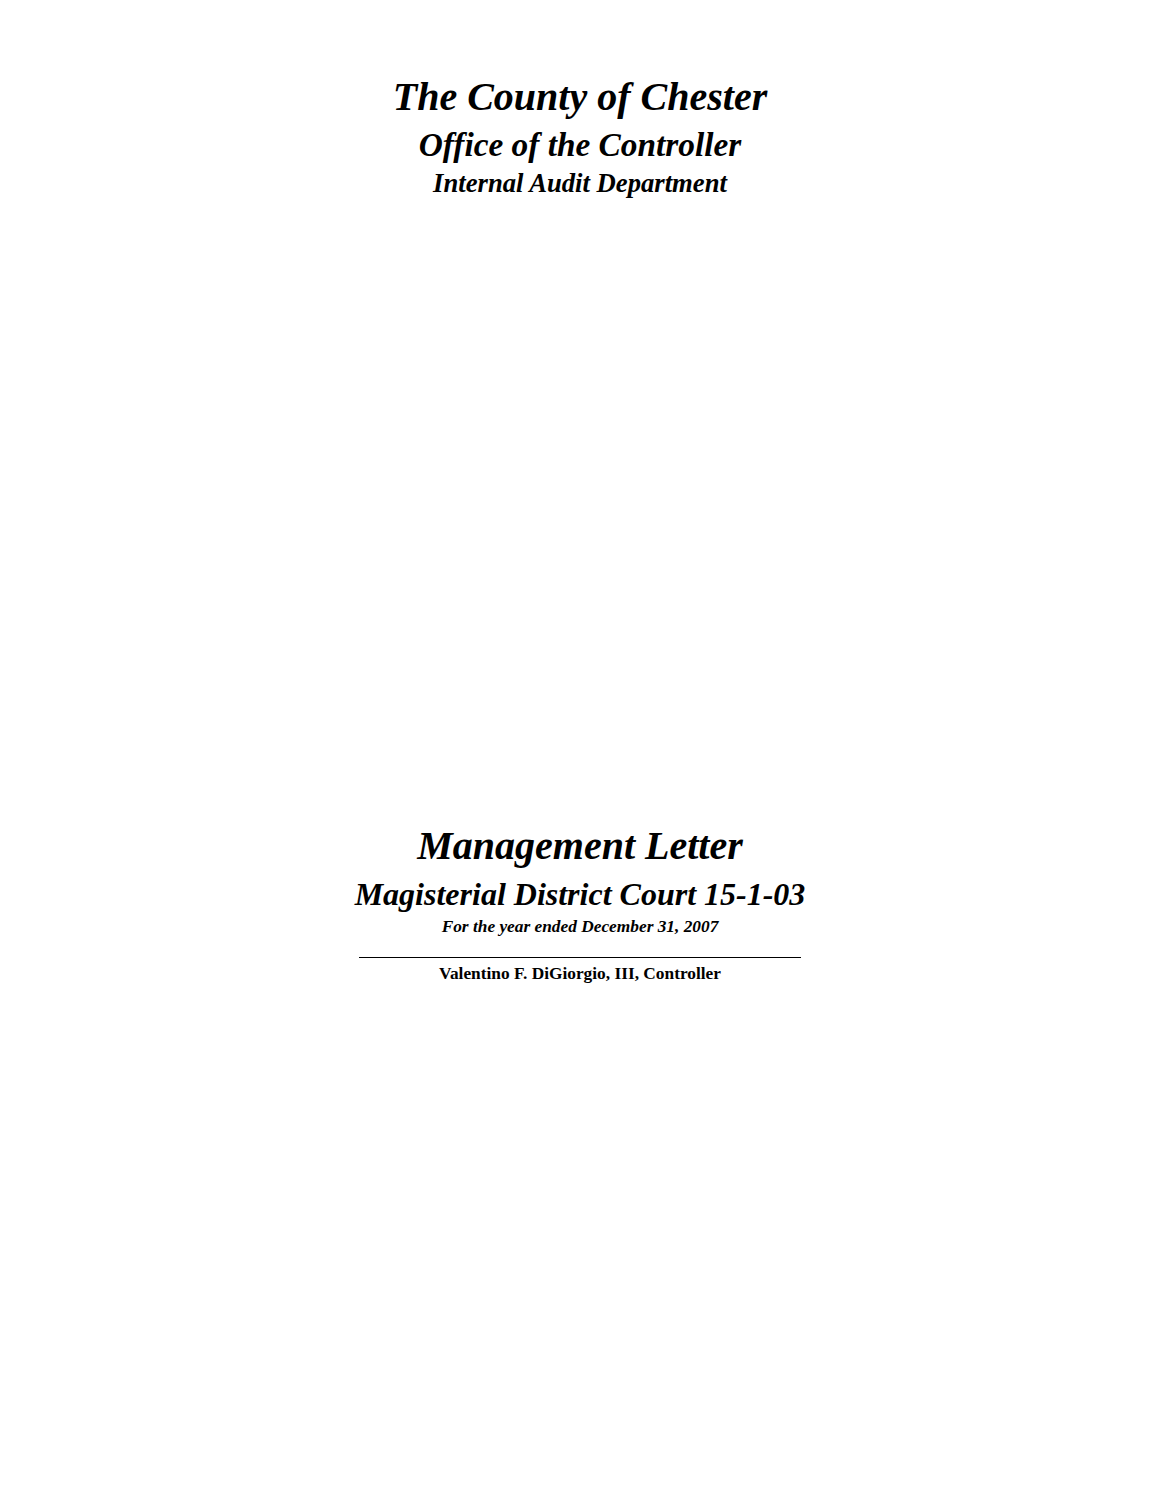The County of Chester
Office of the Controller
Internal Audit Department
Management Letter
Magisterial District Court 15-1-03
For the year ended December 31, 2007
Valentino F. DiGiorgio, III, Controller